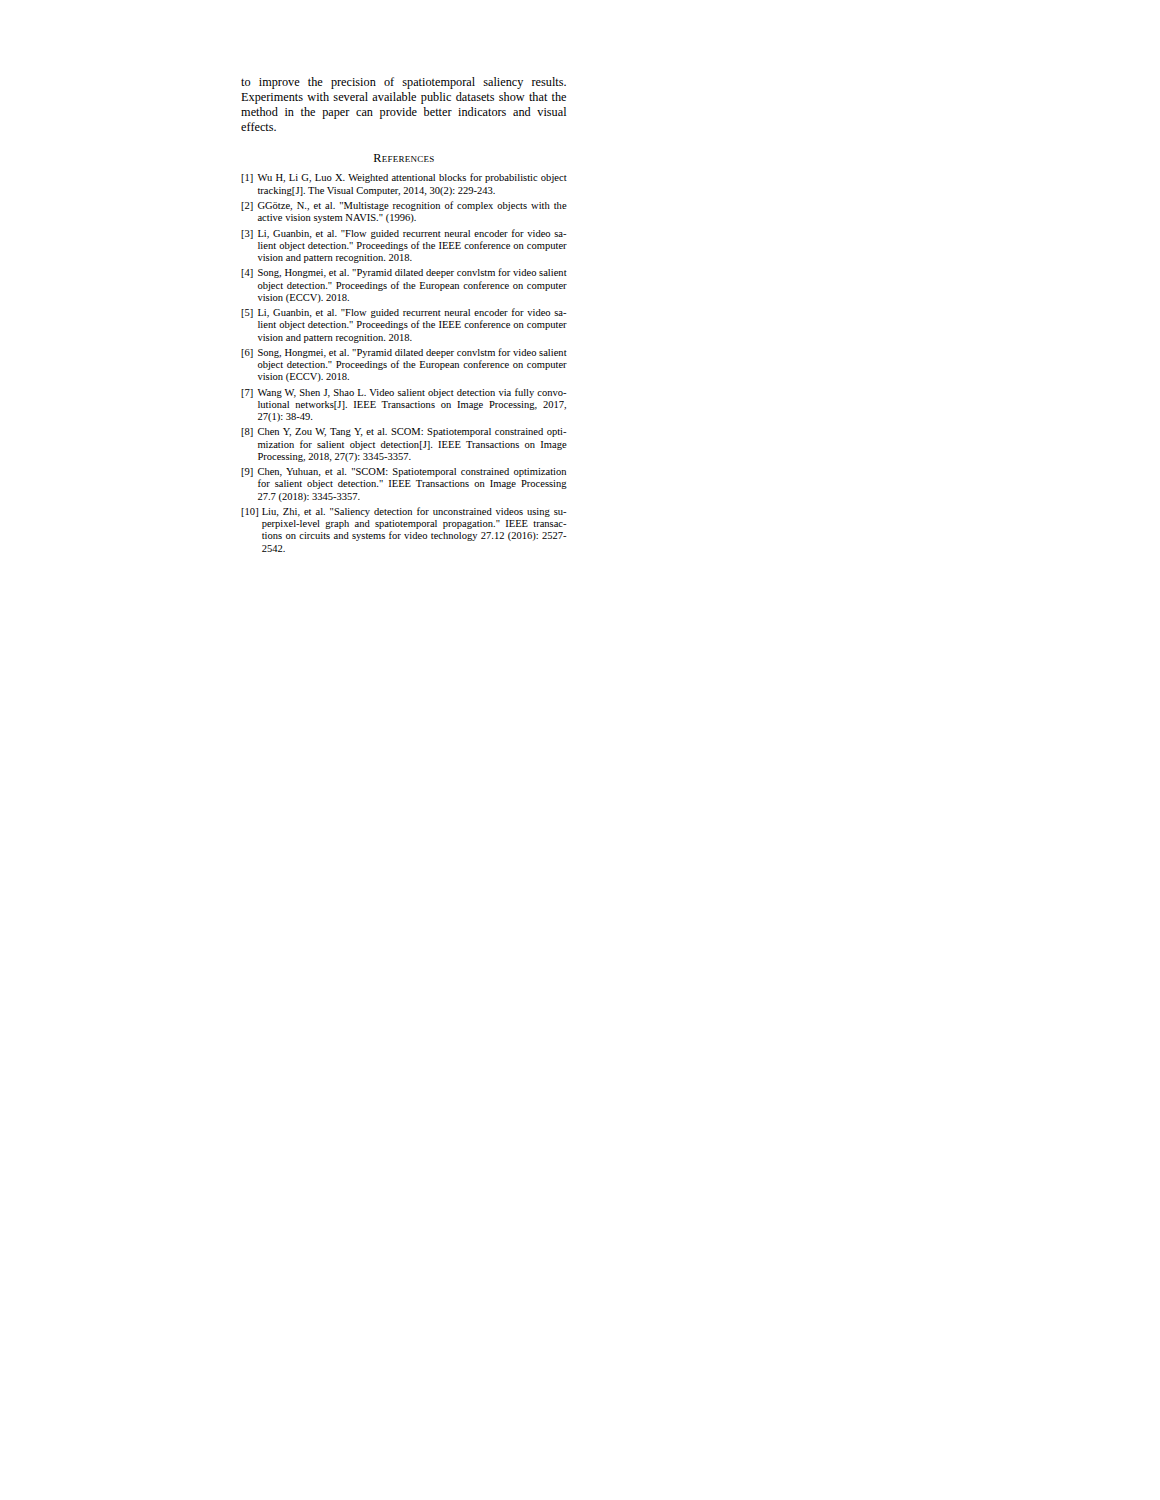to improve the precision of spatiotemporal saliency results. Experiments with several available public datasets show that the method in the paper can provide better indicators and visual effects.
References
[1] Wu H, Li G, Luo X. Weighted attentional blocks for probabilistic object tracking[J]. The Visual Computer, 2014, 30(2): 229-243.
[2] GGötze, N., et al. "Multistage recognition of complex objects with the active vision system NAVIS." (1996).
[3] Li, Guanbin, et al. "Flow guided recurrent neural encoder for video salient object detection." Proceedings of the IEEE conference on computer vision and pattern recognition. 2018.
[4] Song, Hongmei, et al. "Pyramid dilated deeper convlstm for video salient object detection." Proceedings of the European conference on computer vision (ECCV). 2018.
[5] Li, Guanbin, et al. "Flow guided recurrent neural encoder for video salient object detection." Proceedings of the IEEE conference on computer vision and pattern recognition. 2018.
[6] Song, Hongmei, et al. "Pyramid dilated deeper convlstm for video salient object detection." Proceedings of the European conference on computer vision (ECCV). 2018.
[7] Wang W, Shen J, Shao L. Video salient object detection via fully convolutional networks[J]. IEEE Transactions on Image Processing, 2017, 27(1): 38-49.
[8] Chen Y, Zou W, Tang Y, et al. SCOM: Spatiotemporal constrained optimization for salient object detection[J]. IEEE Transactions on Image Processing, 2018, 27(7): 3345-3357.
[9] Chen, Yuhuan, et al. "SCOM: Spatiotemporal constrained optimization for salient object detection." IEEE Transactions on Image Processing 27.7 (2018): 3345-3357.
[10] Liu, Zhi, et al. "Saliency detection for unconstrained videos using superpixel-level graph and spatiotemporal propagation." IEEE transactions on circuits and systems for video technology 27.12 (2016): 2527-2542.